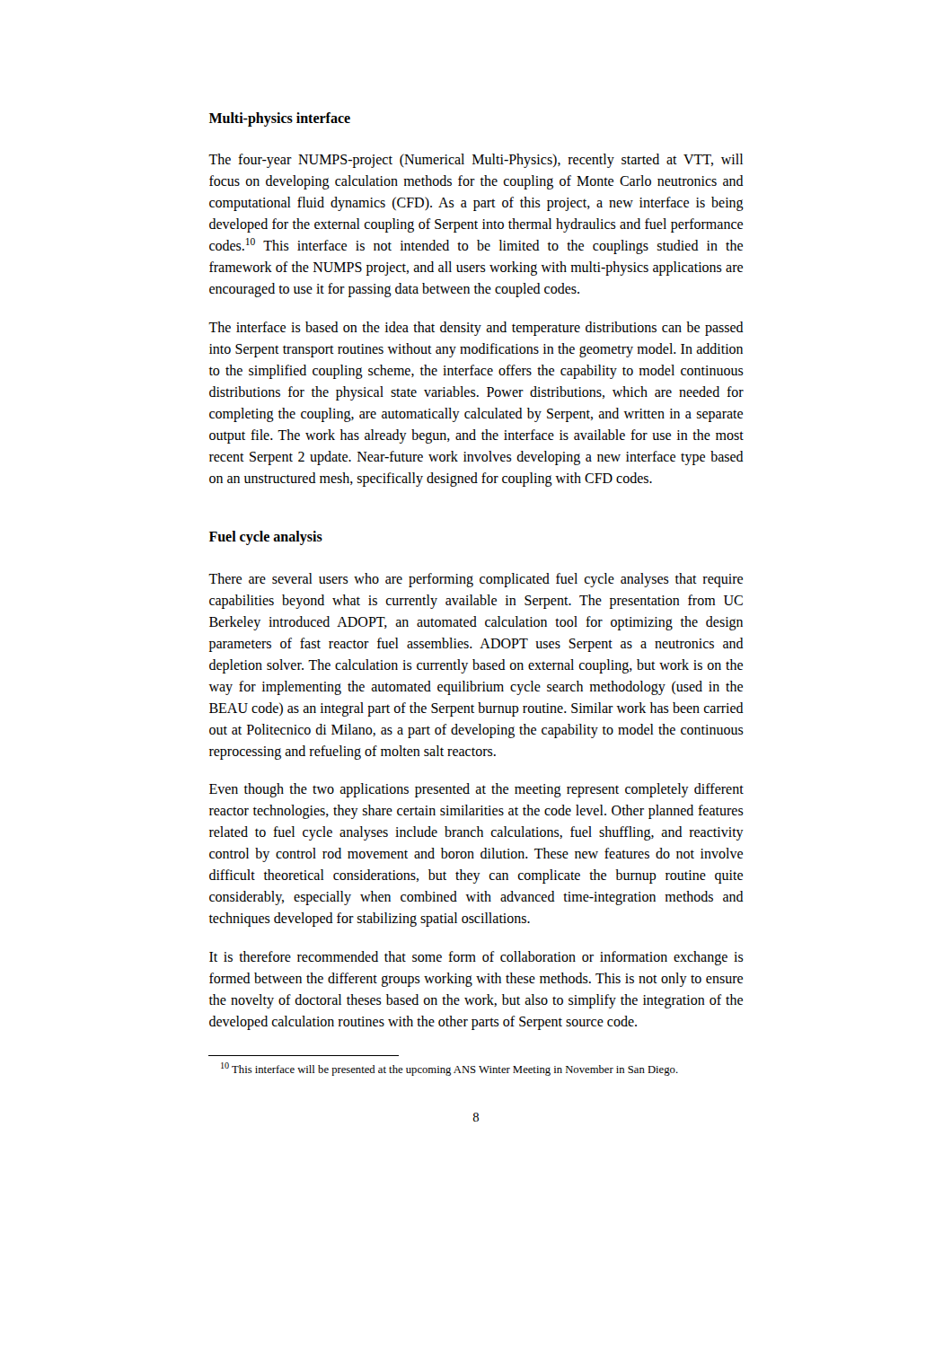Multi-physics interface
The four-year NUMPS-project (Numerical Multi-Physics), recently started at VTT, will focus on developing calculation methods for the coupling of Monte Carlo neutronics and computational fluid dynamics (CFD). As a part of this project, a new interface is being developed for the external coupling of Serpent into thermal hydraulics and fuel performance codes.10 This interface is not intended to be limited to the couplings studied in the framework of the NUMPS project, and all users working with multi-physics applications are encouraged to use it for passing data between the coupled codes.
The interface is based on the idea that density and temperature distributions can be passed into Serpent transport routines without any modifications in the geometry model. In addition to the simplified coupling scheme, the interface offers the capability to model continuous distributions for the physical state variables. Power distributions, which are needed for completing the coupling, are automatically calculated by Serpent, and written in a separate output file. The work has already begun, and the interface is available for use in the most recent Serpent 2 update. Near-future work involves developing a new interface type based on an unstructured mesh, specifically designed for coupling with CFD codes.
Fuel cycle analysis
There are several users who are performing complicated fuel cycle analyses that require capabilities beyond what is currently available in Serpent. The presentation from UC Berkeley introduced ADOPT, an automated calculation tool for optimizing the design parameters of fast reactor fuel assemblies. ADOPT uses Serpent as a neutronics and depletion solver. The calculation is currently based on external coupling, but work is on the way for implementing the automated equilibrium cycle search methodology (used in the BEAU code) as an integral part of the Serpent burnup routine. Similar work has been carried out at Politecnico di Milano, as a part of developing the capability to model the continuous reprocessing and refueling of molten salt reactors.
Even though the two applications presented at the meeting represent completely different reactor technologies, they share certain similarities at the code level. Other planned features related to fuel cycle analyses include branch calculations, fuel shuffling, and reactivity control by control rod movement and boron dilution. These new features do not involve difficult theoretical considerations, but they can complicate the burnup routine quite considerably, especially when combined with advanced time-integration methods and techniques developed for stabilizing spatial oscillations.
It is therefore recommended that some form of collaboration or information exchange is formed between the different groups working with these methods. This is not only to ensure the novelty of doctoral theses based on the work, but also to simplify the integration of the developed calculation routines with the other parts of Serpent source code.
10 This interface will be presented at the upcoming ANS Winter Meeting in November in San Diego.
8